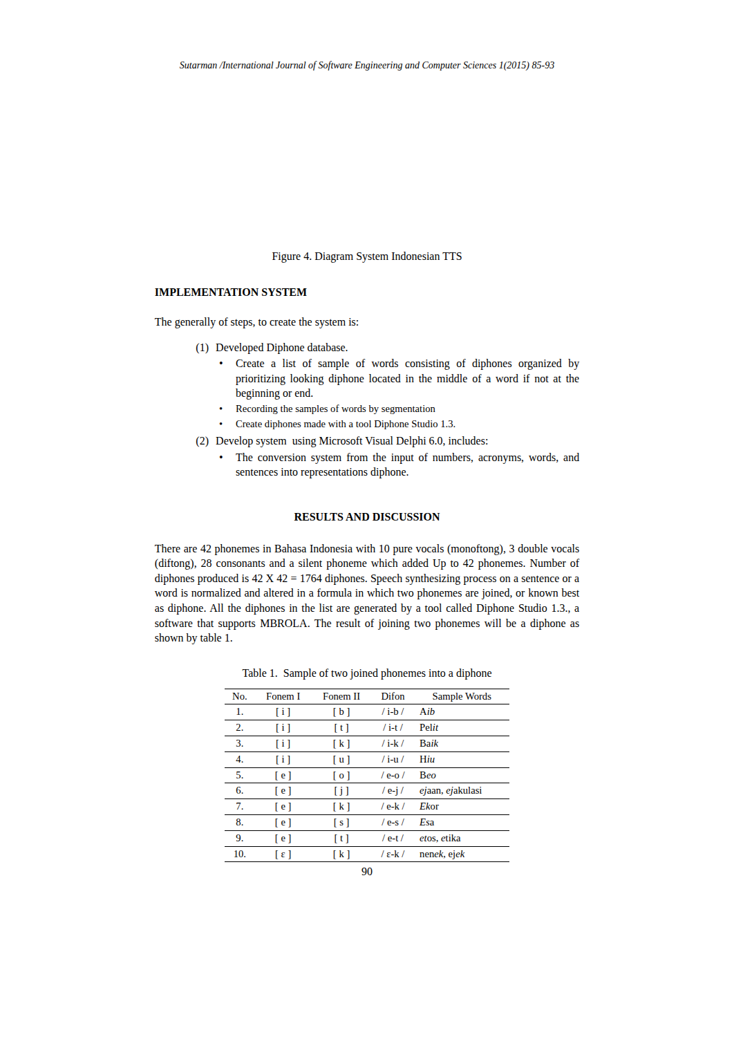Sutarman /International Journal of Software Engineering and Computer Sciences 1(2015) 85-93
Figure 4. Diagram System Indonesian TTS
IMPLEMENTATION SYSTEM
The generally of steps, to create the system is:
(1) Developed Diphone database.
Create a list of sample of words consisting of diphones organized by prioritizing looking diphone located in the middle of a word if not at the beginning or end.
Recording the samples of words by segmentation
Create diphones made with a tool Diphone Studio 1.3.
(2) Develop system using Microsoft Visual Delphi 6.0, includes:
The conversion system from the input of numbers, acronyms, words, and sentences into representations diphone.
RESULTS AND DISCUSSION
There are 42 phonemes in Bahasa Indonesia with 10 pure vocals (monoftong), 3 double vocals (diftong), 28 consonants and a silent phoneme which added Up to 42 phonemes. Number of diphones produced is 42 X 42 = 1764 diphones. Speech synthesizing process on a sentence or a word is normalized and altered in a formula in which two phonemes are joined, or known best as diphone. All the diphones in the list are generated by a tool called Diphone Studio 1.3., a software that supports MBROLA. The result of joining two phonemes will be a diphone as shown by table 1.
Table 1. Sample of two joined phonemes into a diphone
| No. | Fonem I | Fonem II | Difon | Sample Words |
| --- | --- | --- | --- | --- |
| 1. | [ i ] | [ b ] | / i-b / | A ib |
| 2. | [ i ] | [ t ] | / i-t / | Pel it |
| 3. | [ i ] | [ k ] | / i-k / | Ba ik |
| 4. | [ i ] | [ u ] | / i-u / | H iu |
| 5. | [ e ] | [ o ] | / e-o / | B eo |
| 6. | [ e ] | [ j ] | / e-j / | ej aan, ej akulasi |
| 7. | [ e ] | [ k ] | / e-k / | Ek or |
| 8. | [ e ] | [ s ] | / e-s / | Es a |
| 9. | [ e ] | [ t ] | / e-t / | et os, e tika |
| 10. | [ ε ] | [ k ] | / ε-k / | nen ek , ej ek |
90